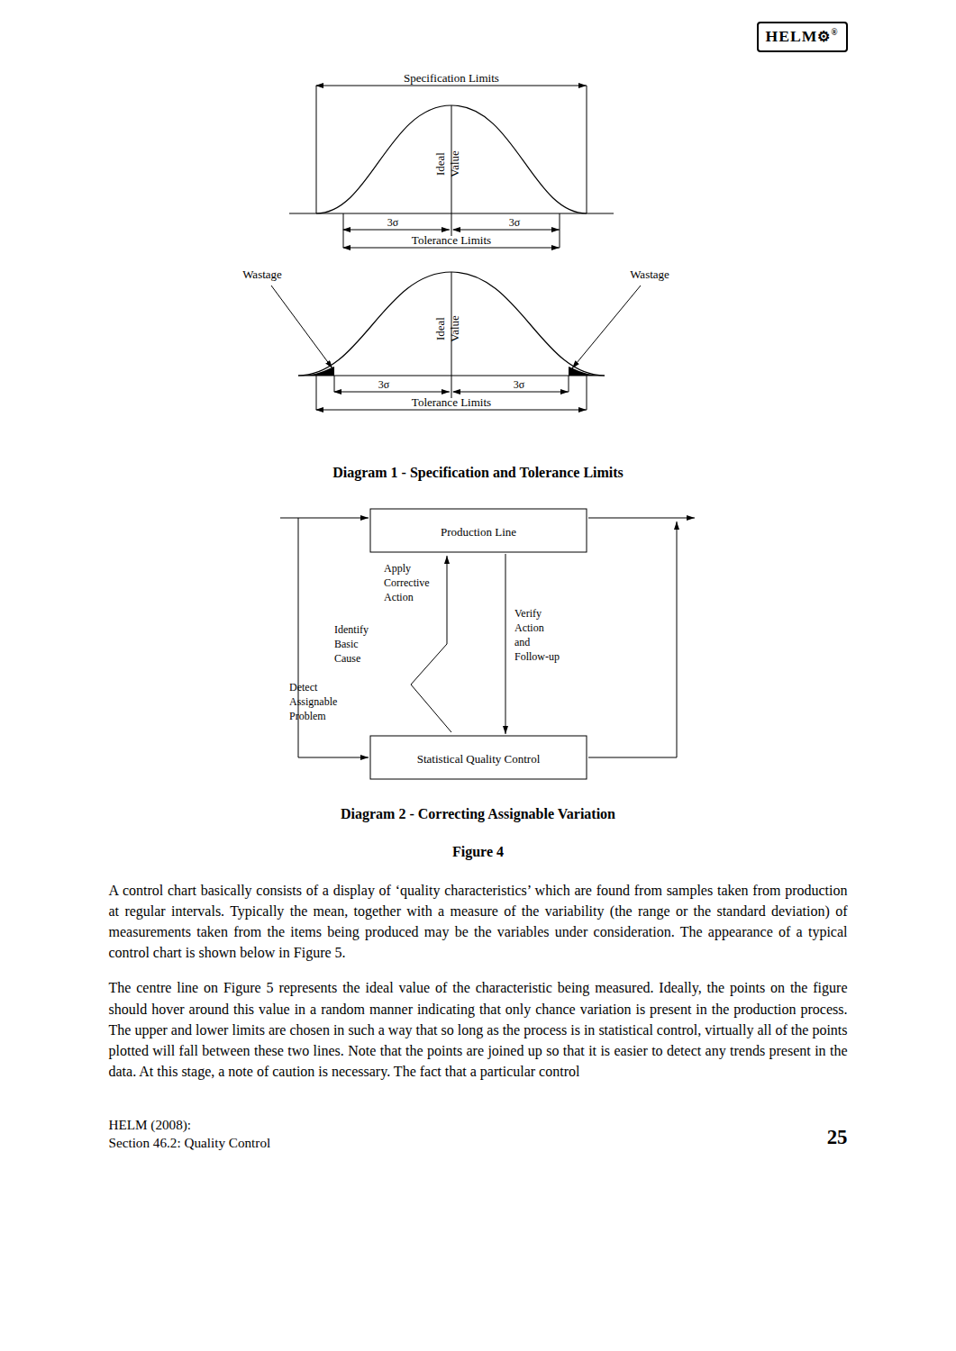HELM⚙®
Specification Limits Ideal Value 3σ 3σ Tolerance Limits Ideal Value Wastage Wastage 3σ 3σ Tolerance Limits
Diagram 1 - Specification and Tolerance Limits
Production Line Statistical Quality Control Verify Action and Follow-up Apply Corrective Action Identify Basic Cause Detect Assignable Problem
Diagram 2 - Correcting Assignable Variation
Figure 4
A control chart basically consists of a display of ‘quality characteristics’ which are found from samples taken from production at regular intervals. Typically the mean, together with a measure of the variability (the range or the standard deviation) of measurements taken from the items being produced may be the variables under consideration. The appearance of a typical control chart is shown below in Figure 5.
The centre line on Figure 5 represents the ideal value of the characteristic being measured. Ideally, the points on the figure should hover around this value in a random manner indicating that only chance variation is present in the production process. The upper and lower limits are chosen in such a way that so long as the process is in statistical control, virtually all of the points plotted will fall between these two lines. Note that the points are joined up so that it is easier to detect any trends present in the data. At this stage, a note of caution is necessary. The fact that a particular control
HELM (2008):
Section 46.2: Quality Control
25